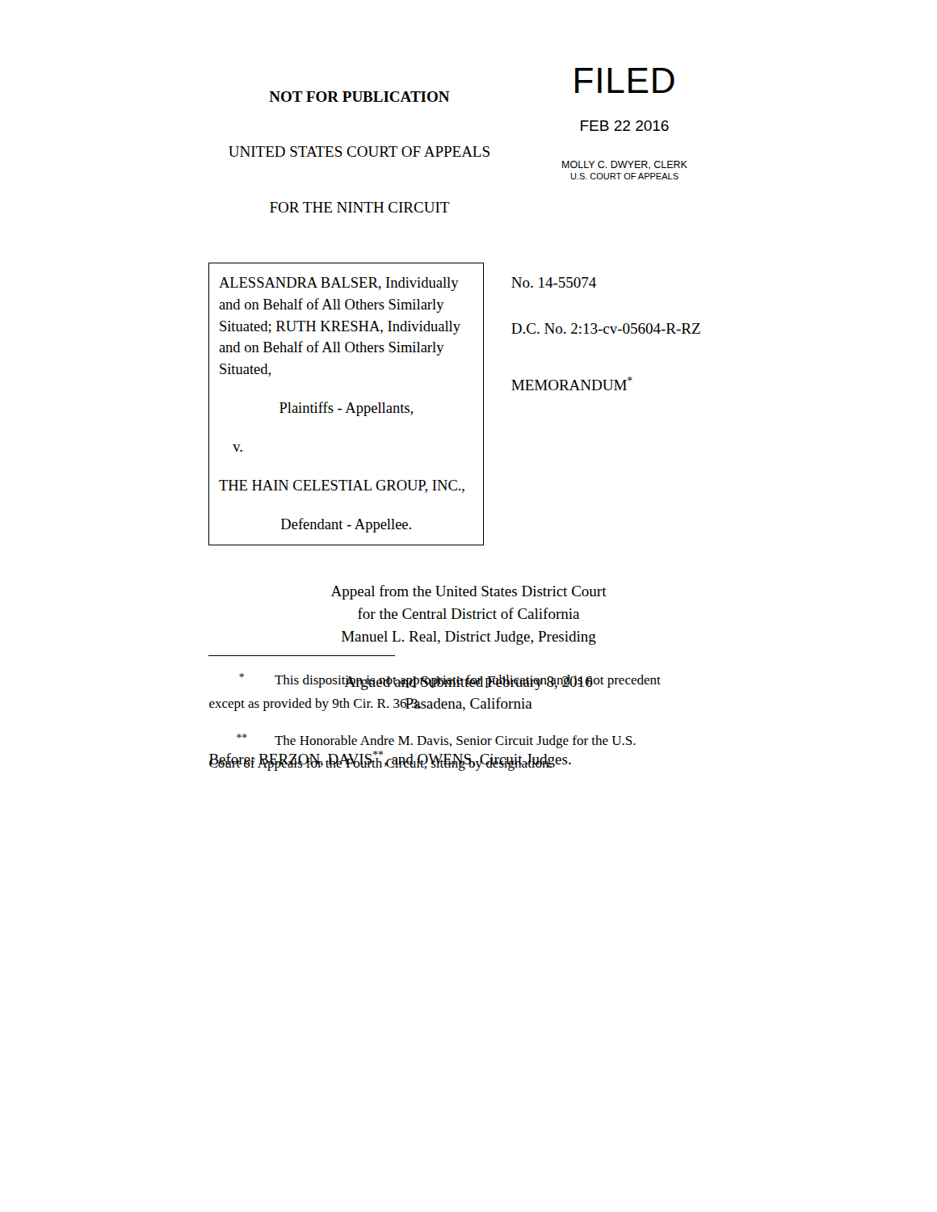NOT FOR PUBLICATION
UNITED STATES COURT OF APPEALS
FOR THE NINTH CIRCUIT
FILED
FEB 22 2016
MOLLY C. DWYER, CLERK
U.S. COURT OF APPEALS
ALESSANDRA BALSER, Individually and on Behalf of All Others Similarly Situated; RUTH KRESHA, Individually and on Behalf of All Others Similarly Situated,
Plaintiffs - Appellants,
v.
THE HAIN CELESTIAL GROUP, INC.,
Defendant - Appellee.
No. 14-55074
D.C. No. 2:13-cv-05604-R-RZ
MEMORANDUM*
Appeal from the United States District Court
for the Central District of California
Manuel L. Real, District Judge, Presiding
Argued and Submitted February 8, 2016
Pasadena, California
Before: BERZON, DAVIS**, and OWENS, Circuit Judges.
*This disposition is not appropriate for publication and is not precedent except as provided by 9th Cir. R. 36-3.
**The Honorable Andre M. Davis, Senior Circuit Judge for the U.S. Court of Appeals for the Fourth Circuit, sitting by designation.